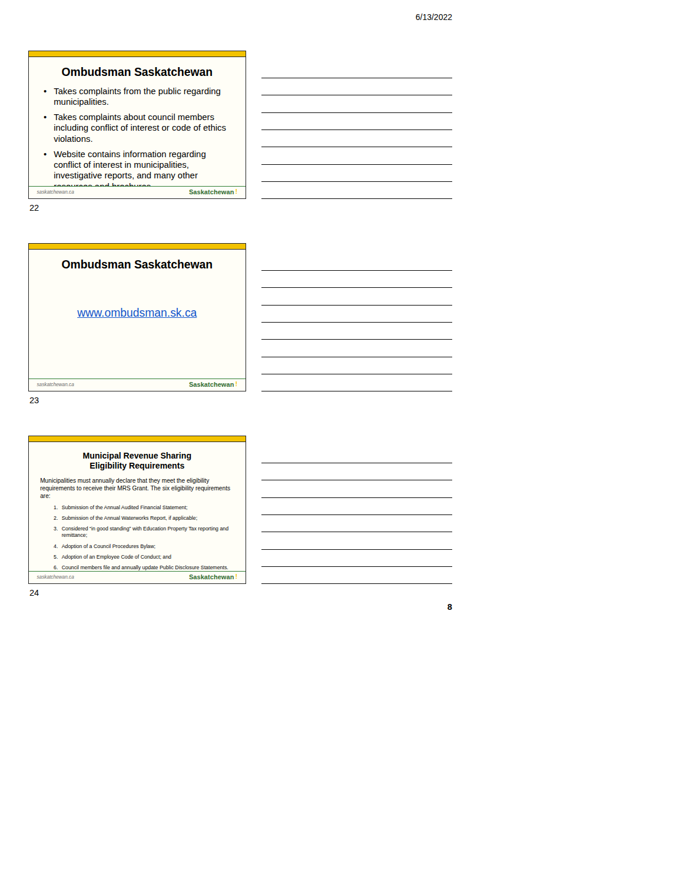6/13/2022
Ombudsman Saskatchewan
Takes complaints from the public regarding municipalities.
Takes complaints about council members including conflict of interest or code of ethics violations.
Website contains information regarding conflict of interest in municipalities, investigative reports, and many other resources and brochures.
saskatchewan.ca Saskatchewan!
22
Ombudsman Saskatchewan
www.ombudsman.sk.ca
saskatchewan.ca Saskatchewan!
23
Municipal Revenue Sharing
Eligibility Requirements
Municipalities must annually declare that they meet the eligibility requirements to receive their MRS Grant. The six eligibility requirements are:
Submission of the Annual Audited Financial Statement;
Submission of the Annual Waterworks Report, if applicable;
Considered “in good standing” with Education Property Tax reporting and remittance;
Adoption of a Council Procedures Bylaw;
Adoption of an Employee Code of Conduct; and
Council members file and annually update Public Disclosure Statements.
saskatchewan.ca Saskatchewan!
24
8